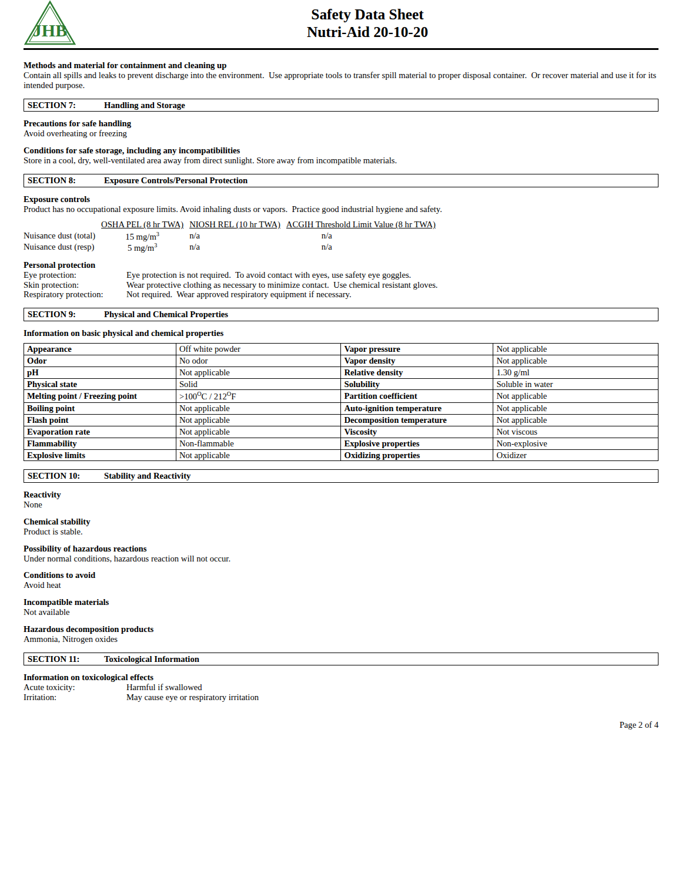JHB
Safety Data Sheet
Nutri-Aid 20-10-20
Methods and material for containment and cleaning up
Contain all spills and leaks to prevent discharge into the environment. Use appropriate tools to transfer spill material to proper disposal container. Or recover material and use it for its intended purpose.
SECTION 7: Handling and Storage
Precautions for safe handling
Avoid overheating or freezing
Conditions for safe storage, including any incompatibilities
Store in a cool, dry, well-ventilated area away from direct sunlight. Store away from incompatible materials.
SECTION 8: Exposure Controls/Personal Protection
Exposure controls
Product has no occupational exposure limits. Avoid inhaling dusts or vapors. Practice good industrial hygiene and safety.
| | OSHA PEL (8 hr TWA) | NIOSH REL (10 hr TWA) | ACGIH Threshold Limit Value (8 hr TWA) |
| --- | --- | --- | --- |
| Nuisance dust (total) | 15 mg/m 3 | n/a | n/a |
| Nuisance dust (resp) | 5 mg/m 3 | n/a | n/a |
Personal protection
Eye protection:
Eye protection is not required. To avoid contact with eyes, use safety eye goggles.
Skin protection:
Wear protective clothing as necessary to minimize contact. Use chemical resistant gloves.
Respiratory protection:
Not required. Wear approved respiratory equipment if necessary.
SECTION 9: Physical and Chemical Properties
Information on basic physical and chemical properties
| Appearance | Off white powder | Vapor pressure | Not applicable |
| Odor | No odor | Vapor density | Not applicable |
| pH | Not applicable | Relative density | 1.30 g/ml |
| Physical state | Solid | Solubility | Soluble in water |
| Melting point / Freezing point | >100 O C / 212 O F | Partition coefficient | Not applicable |
| Boiling point | Not applicable | Auto-ignition temperature | Not applicable |
| Flash point | Not applicable | Decomposition temperature | Not applicable |
| Evaporation rate | Not applicable | Viscosity | Not viscous |
| Flammability | Non-flammable | Explosive properties | Non-explosive |
| Explosive limits | Not applicable | Oxidizing properties | Oxidizer |
SECTION 10: Stability and Reactivity
Reactivity
None
Chemical stability
Product is stable.
Possibility of hazardous reactions
Under normal conditions, hazardous reaction will not occur.
Conditions to avoid
Avoid heat
Incompatible materials
Not available
Hazardous decomposition products
Ammonia, Nitrogen oxides
SECTION 11: Toxicological Information
Information on toxicological effects
Acute toxicity:
Harmful if swallowed
Irritation:
May cause eye or respiratory irritation
Page 2 of 4